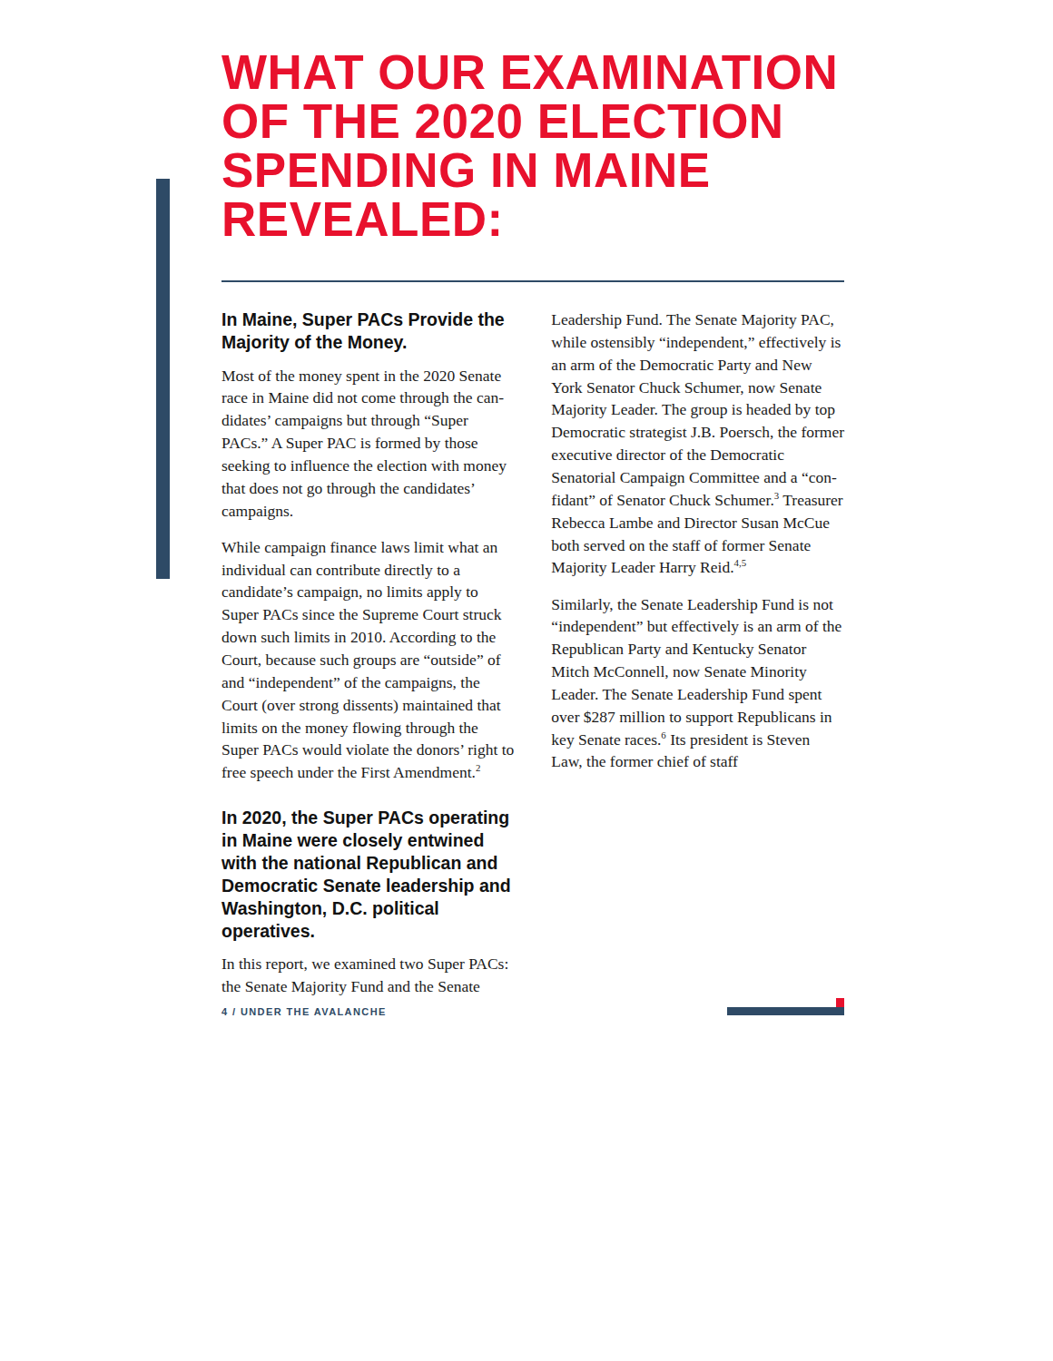What our examination of the 2020 election spending in Maine revealed:
In Maine, Super PACs Provide the Majority of the Money.
Most of the money spent in the 2020 Senate race in Maine did not come through the candidates’ campaigns but through “Super PACs.” A Super PAC is formed by those seeking to influence the election with money that does not go through the candidates’ campaigns.
While campaign finance laws limit what an individual can contribute directly to a candidate’s campaign, no limits apply to Super PACs since the Supreme Court struck down such limits in 2010. According to the Court, because such groups are “outside” of and “independent” of the campaigns, the Court (over strong dissents) maintained that limits on the money flowing through the Super PACs would violate the donors’ right to free speech under the First Amendment.2
In 2020, the Super PACs operating in Maine were closely entwined with the national Republican and Democratic Senate leadership and Washington, D.C. political operatives.
In this report, we examined two Super PACs: the Senate Majority Fund and the Senate Leadership Fund. The Senate Majority PAC, while ostensibly “independent,” effectively is an arm of the Democratic Party and New York Senator Chuck Schumer, now Senate Majority Leader. The group is headed by top Democratic strategist J.B. Poersch, the former executive director of the Democratic Senatorial Campaign Committee and a “confidant” of Senator Chuck Schumer.3 Treasurer Rebecca Lambe and Director Susan McCue both served on the staff of former Senate Majority Leader Harry Reid.4,5
Similarly, the Senate Leadership Fund is not “independent” but effectively is an arm of the Republican Party and Kentucky Senator Mitch McConnell, now Senate Minority Leader. The Senate Leadership Fund spent over $287 million to support Republicans in key Senate races.6 Its president is Steven Law, the former chief of staff
4 / Under the Avalanche